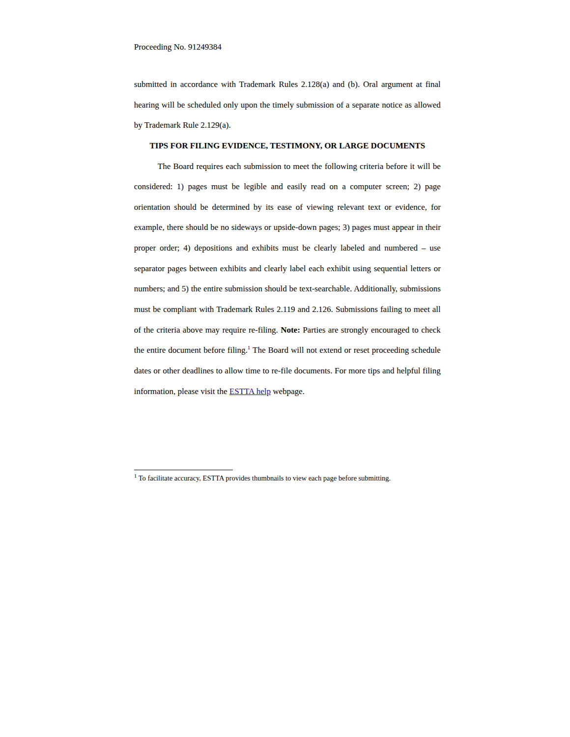Proceeding No. 91249384
submitted in accordance with Trademark Rules 2.128(a) and (b). Oral argument at final hearing will be scheduled only upon the timely submission of a separate notice as allowed by Trademark Rule 2.129(a).
TIPS FOR FILING EVIDENCE, TESTIMONY, OR LARGE DOCUMENTS
The Board requires each submission to meet the following criteria before it will be considered: 1) pages must be legible and easily read on a computer screen; 2) page orientation should be determined by its ease of viewing relevant text or evidence, for example, there should be no sideways or upside-down pages; 3) pages must appear in their proper order; 4) depositions and exhibits must be clearly labeled and numbered – use separator pages between exhibits and clearly label each exhibit using sequential letters or numbers; and 5) the entire submission should be text-searchable. Additionally, submissions must be compliant with Trademark Rules 2.119 and 2.126. Submissions failing to meet all of the criteria above may require re-filing. Note: Parties are strongly encouraged to check the entire document before filing.1 The Board will not extend or reset proceeding schedule dates or other deadlines to allow time to re-file documents. For more tips and helpful filing information, please visit the ESTTA help webpage.
1 To facilitate accuracy, ESTTA provides thumbnails to view each page before submitting.